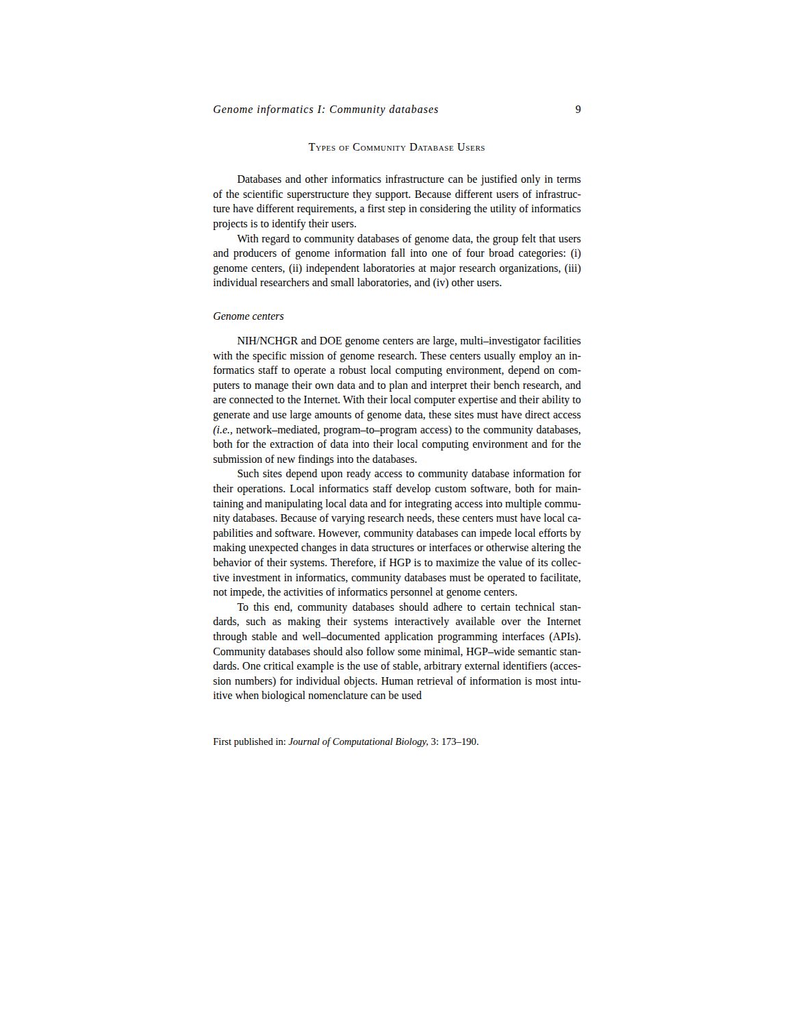Genome informatics I: Community databases 9
Types of Community Database Users
Databases and other informatics infrastructure can be justified only in terms of the scientific superstructure they support. Because different users of infrastructure have different requirements, a first step in considering the utility of informatics projects is to identify their users.
With regard to community databases of genome data, the group felt that users and producers of genome information fall into one of four broad categories: (i) genome centers, (ii) independent laboratories at major research organizations, (iii) individual researchers and small laboratories, and (iv) other users.
Genome centers
NIH/NCHGR and DOE genome centers are large, multi–investigator facilities with the specific mission of genome research. These centers usually employ an informatics staff to operate a robust local computing environment, depend on computers to manage their own data and to plan and interpret their bench research, and are connected to the Internet. With their local computer expertise and their ability to generate and use large amounts of genome data, these sites must have direct access (i.e., network–mediated, program–to–program access) to the community databases, both for the extraction of data into their local computing environment and for the submission of new findings into the databases.
Such sites depend upon ready access to community database information for their operations. Local informatics staff develop custom software, both for maintaining and manipulating local data and for integrating access into multiple community databases. Because of varying research needs, these centers must have local capabilities and software. However, community databases can impede local efforts by making unexpected changes in data structures or interfaces or otherwise altering the behavior of their systems. Therefore, if HGP is to maximize the value of its collective investment in informatics, community databases must be operated to facilitate, not impede, the activities of informatics personnel at genome centers.
To this end, community databases should adhere to certain technical standards, such as making their systems interactively available over the Internet through stable and well–documented application programming interfaces (APIs). Community databases should also follow some minimal, HGP–wide semantic standards. One critical example is the use of stable, arbitrary external identifiers (accession numbers) for individual objects. Human retrieval of information is most intuitive when biological nomenclature can be used
First published in: Journal of Computational Biology, 3: 173–190.